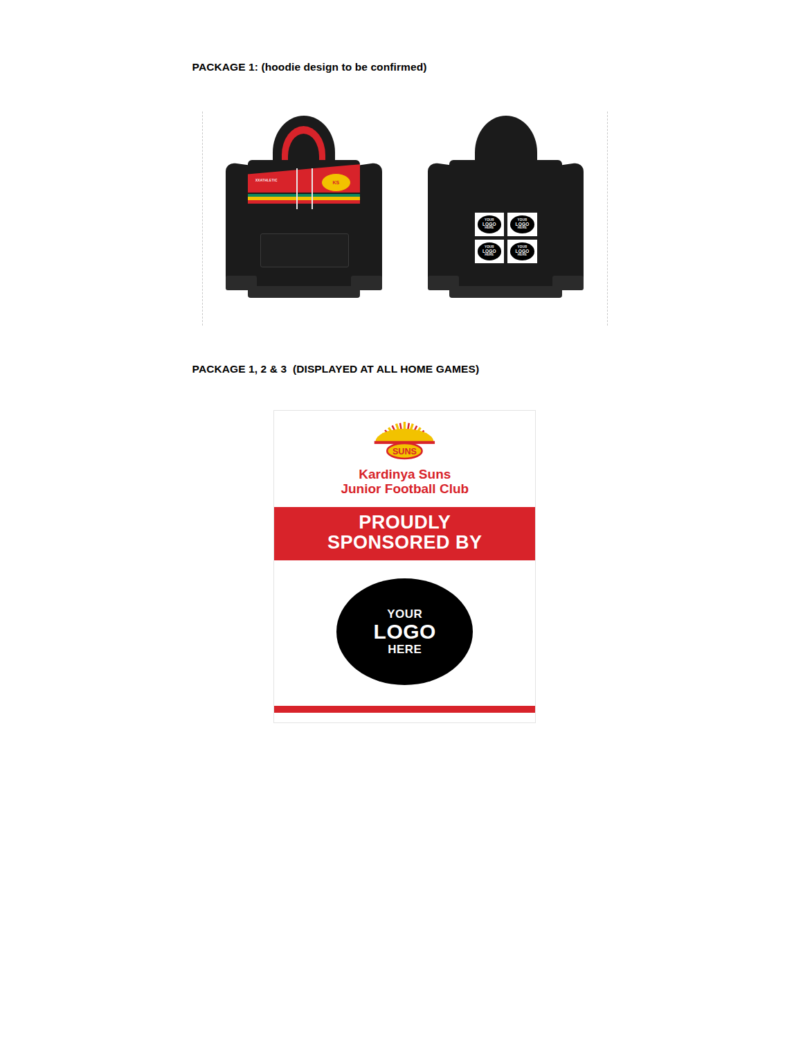PACKAGE 1: (hoodie design to be confirmed)
XXATHLETIC
KS
YOUR LOGO HERE
YOUR LOGO HERE
YOUR LOGO HERE
YOUR LOGO HERE
PACKAGE 1, 2 & 3 (DISPLAYED AT ALL HOME GAMES)
SUNS
Kardinya Suns
Junior Football Club
PROUDLY
SPONSORED BY
YOUR LOGO HERE